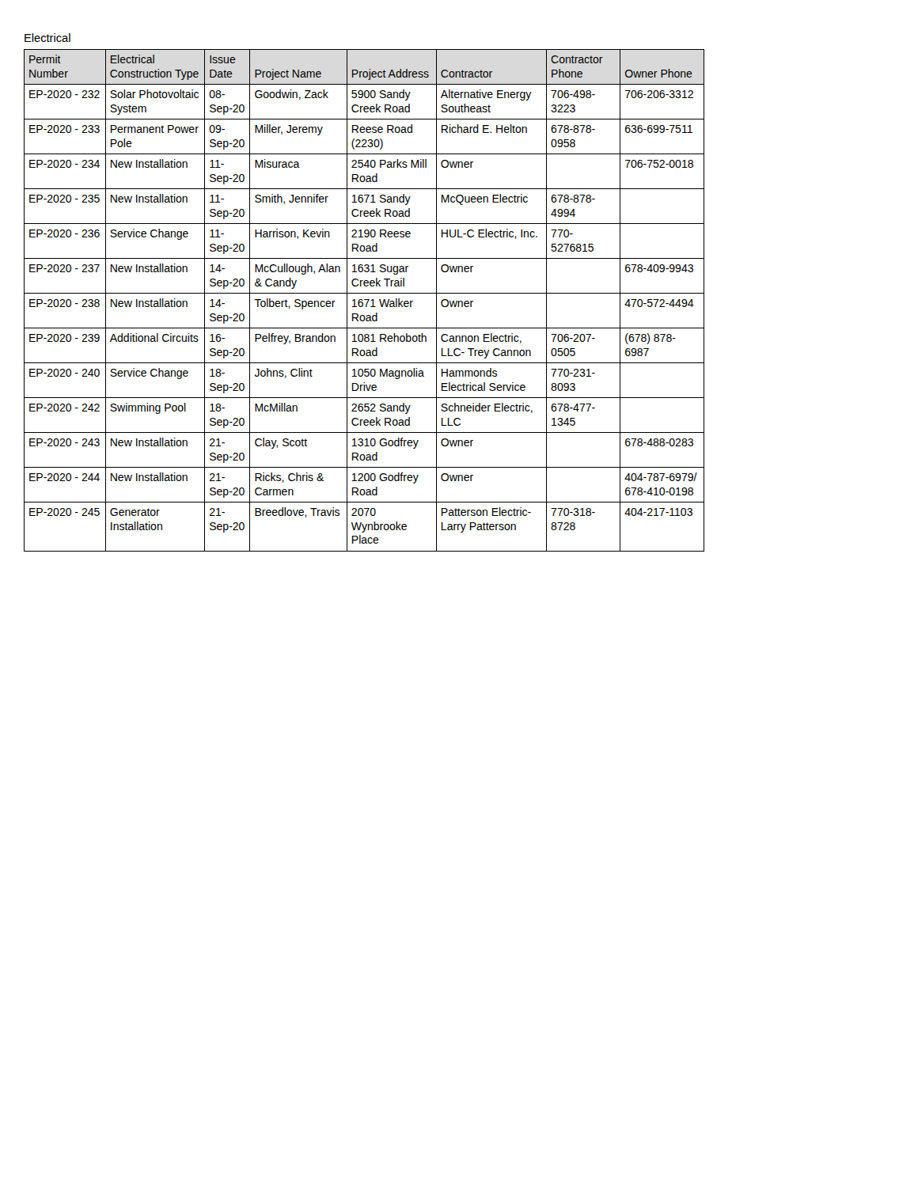Electrical
| Permit Number | Electrical Construction Type | Issue Date | Project Name | Project Address | Contractor | Contractor Phone | Owner Phone |
| --- | --- | --- | --- | --- | --- | --- | --- |
| EP-2020 - 232 | Solar Photovoltaic System | 08-Sep-20 | Goodwin, Zack | 5900 Sandy Creek Road | Alternative Energy Southeast | 706-498-3223 | 706-206-3312 |
| EP-2020 - 233 | Permanent Power Pole | 09-Sep-20 | Miller, Jeremy | Reese Road (2230) | Richard E. Helton | 678-878-0958 | 636-699-7511 |
| EP-2020 - 234 | New Installation | 11-Sep-20 | Misuraca | 2540 Parks Mill Road | Owner | | 706-752-0018 |
| EP-2020 - 235 | New Installation | 11-Sep-20 | Smith, Jennifer | 1671 Sandy Creek Road | McQueen Electric | 678-878-4994 | |
| EP-2020 - 236 | Service Change | 11-Sep-20 | Harrison, Kevin | 2190 Reese Road | HUL-C Electric, Inc. | 770-5276815 | |
| EP-2020 - 237 | New Installation | 14-Sep-20 | McCullough, Alan & Candy | 1631 Sugar Creek Trail | Owner | | 678-409-9943 |
| EP-2020 - 238 | New Installation | 14-Sep-20 | Tolbert, Spencer | 1671 Walker Road | Owner | | 470-572-4494 |
| EP-2020 - 239 | Additional Circuits | 16-Sep-20 | Pelfrey, Brandon | 1081 Rehoboth Road | Cannon Electric, LLC- Trey Cannon | 706-207-0505 | (678) 878-6987 |
| EP-2020 - 240 | Service Change | 18-Sep-20 | Johns, Clint | 1050 Magnolia Drive | Hammonds Electrical Service | 770-231-8093 | |
| EP-2020 - 242 | Swimming Pool | 18-Sep-20 | McMillan | 2652 Sandy Creek Road | Schneider Electric, LLC | 678-477-1345 | |
| EP-2020 - 243 | New Installation | 21-Sep-20 | Clay, Scott | 1310 Godfrey Road | Owner | | 678-488-0283 |
| EP-2020 - 244 | New Installation | 21-Sep-20 | Ricks, Chris & Carmen | 1200 Godfrey Road | Owner | | 404-787-6979/ 678-410-0198 |
| EP-2020 - 245 | Generator Installation | 21-Sep-20 | Breedlove, Travis | 2070 Wynbrooke Place | Patterson Electric- Larry Patterson | 770-318-8728 | 404-217-1103 |